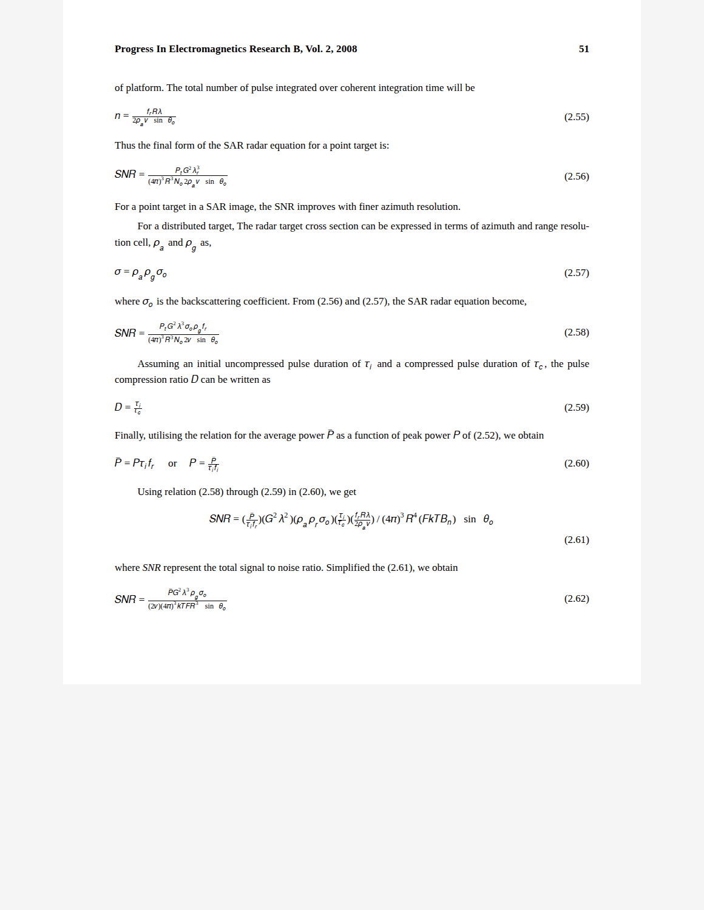Progress In Electromagnetics Research B, Vol. 2, 2008 51
of platform. The total number of pulse integrated over coherent integration time will be
n= frRλ 2ρav sin θo (2.55)
Thus the final form of the SAR radar equation for a point target is:
SNR= PtG2λr3 (4π)3R3No2ρav sin θo (2.56)
For a point target in a SAR image, the SNR improves with finer azimuth resolution.
For a distributed target, The radar target cross section can be expressed in terms of azimuth and range resolution cell, ρa and ρg as,
σ=ρaρgσo (2.57)
where σo is the backscattering coefficient. From (2.56) and (2.57), the SAR radar equation become,
SNR= PtG2λ3σoρgfr (4π)3R3No2v sin θo (2.58)
Assuming an initial uncompressed pulse duration of τi and a compressed pulse duration of τc, the pulse compression ratio D can be written as
D= τiτc (2.59)
Finally, utilising the relation for the average power P¯ as a function of peak power P of (2.52), we obtain
P¯=Pτifr or P= P¯τifi (2.60)
Using relation (2.58) through (2.59) in (2.60), we get
SNR= (P¯τifr) (G2λ2) (ρaρrσo) (τiτc) (frRλ2ρav) / (4π)3 R4 (FkTBn)  sin θo
(2.61)
where SNR represent the total signal to noise ratio. Simplified the (2.61), we obtain
SNR= P¯G2λ3ρgσo (2v)(4π)3kTFR3 sin θo (2.62)